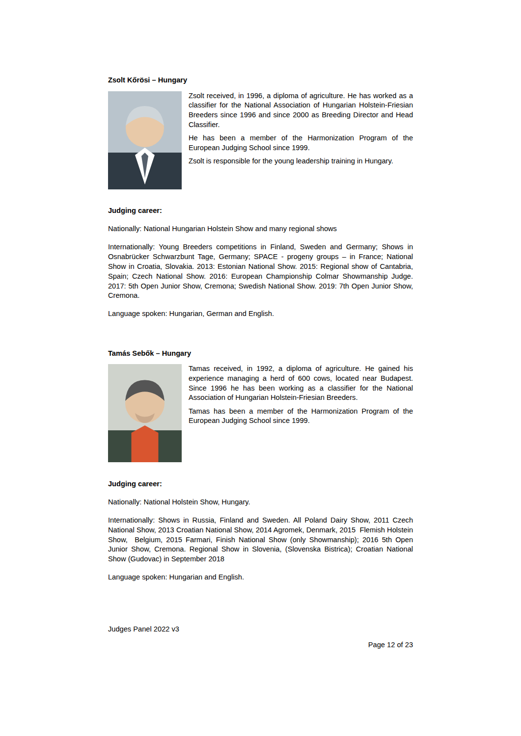Zsolt Kőrösi – Hungary
Zsolt received, in 1996, a diploma of agriculture. He has worked as a classifier for the National Association of Hungarian Holstein-Friesian Breeders since 1996 and since 2000 as Breeding Director and Head Classifier.
He has been a member of the Harmonization Program of the European Judging School since 1999.
Zsolt is responsible for the young leadership training in Hungary.
Judging career:
Nationally: National Hungarian Holstein Show and many regional shows
Internationally: Young Breeders competitions in Finland, Sweden and Germany; Shows in Osnabrücker Schwarzbunt Tage, Germany; SPACE - progeny groups – in France; National Show in Croatia, Slovakia. 2013: Estonian National Show. 2015: Regional show of Cantabria, Spain; Czech National Show. 2016: European Championship Colmar Showmanship Judge. 2017: 5th Open Junior Show, Cremona; Swedish National Show. 2019: 7th Open Junior Show, Cremona.
Language spoken: Hungarian, German and English.
Tamás Sebők – Hungary
Tamas received, in 1992, a diploma of agriculture. He gained his experience managing a herd of 600 cows, located near Budapest. Since 1996 he has been working as a classifier for the National Association of Hungarian Holstein-Friesian Breeders.
Tamas has been a member of the Harmonization Program of the European Judging School since 1999.
Judging career:
Nationally: National Holstein Show, Hungary.
Internationally: Shows in Russia, Finland and Sweden. All Poland Dairy Show, 2011 Czech National Show, 2013 Croatian National Show, 2014 Agromek, Denmark, 2015 Flemish Holstein Show, Belgium, 2015 Farmari, Finish National Show (only Showmanship); 2016 5th Open Junior Show, Cremona. Regional Show in Slovenia, (Slovenska Bistrica); Croatian National Show (Gudovac) in September 2018
Language spoken: Hungarian and English.
Judges Panel 2022 v3
Page 12 of 23